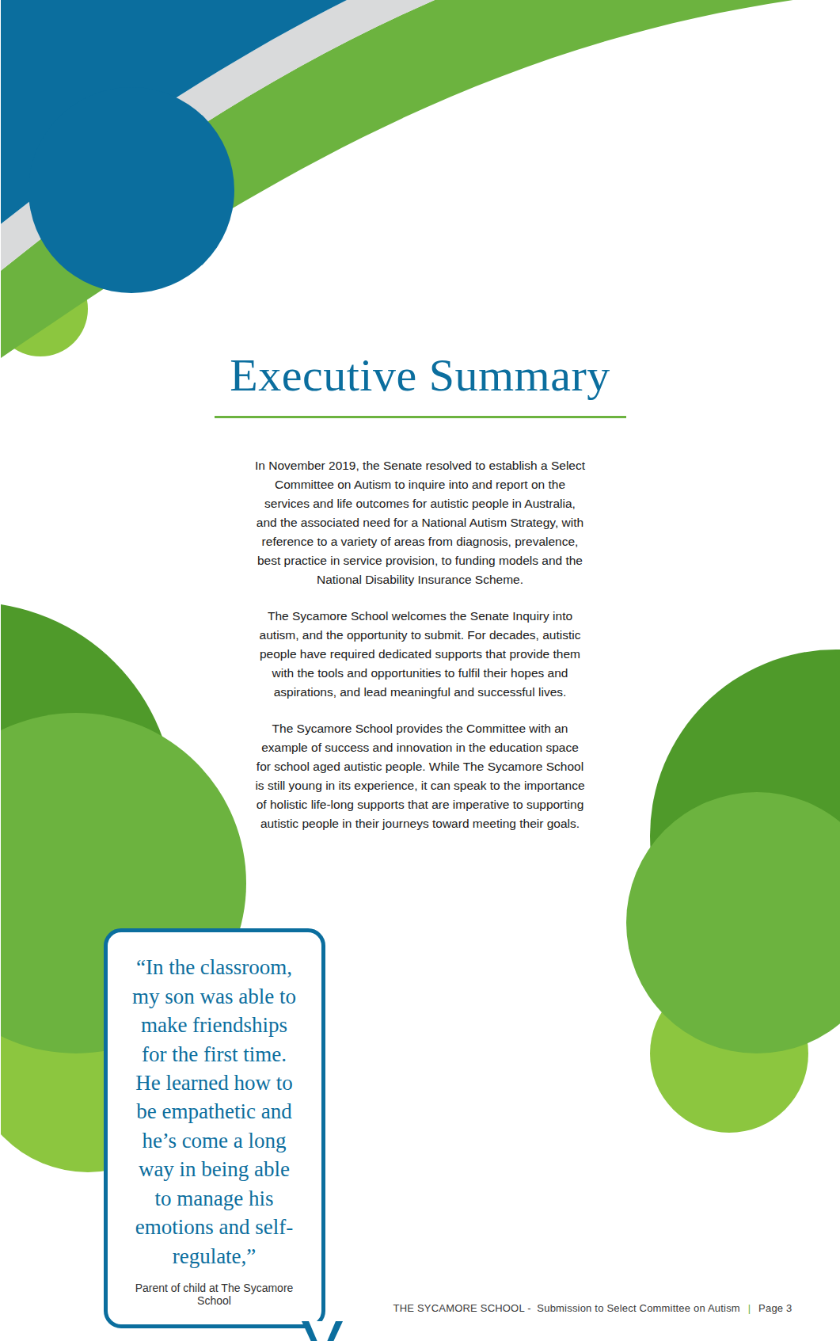Executive Summary
In November 2019, the Senate resolved to establish a Select Committee on Autism to inquire into and report on the services and life outcomes for autistic people in Australia, and the associated need for a National Autism Strategy, with reference to a variety of areas from diagnosis, prevalence, best practice in service provision, to funding models and the National Disability Insurance Scheme.
The Sycamore School welcomes the Senate Inquiry into autism, and the opportunity to submit. For decades, autistic people have required dedicated supports that provide them with the tools and opportunities to fulfil their hopes and aspirations, and lead meaningful and successful lives.
The Sycamore School provides the Committee with an example of success and innovation in the education space for school aged autistic people. While The Sycamore School is still young in its experience, it can speak to the importance of holistic life-long supports that are imperative to supporting autistic people in their journeys toward meeting their goals.
“In the classroom, my son was able to make friendships for the first time. He learned how to be empathetic and he’s come a long way in being able to manage his emotions and self-regulate,”
Parent of child at The Sycamore School
THE SYCAMORE SCHOOL - Submission to Select Committee on Autism | Page 3